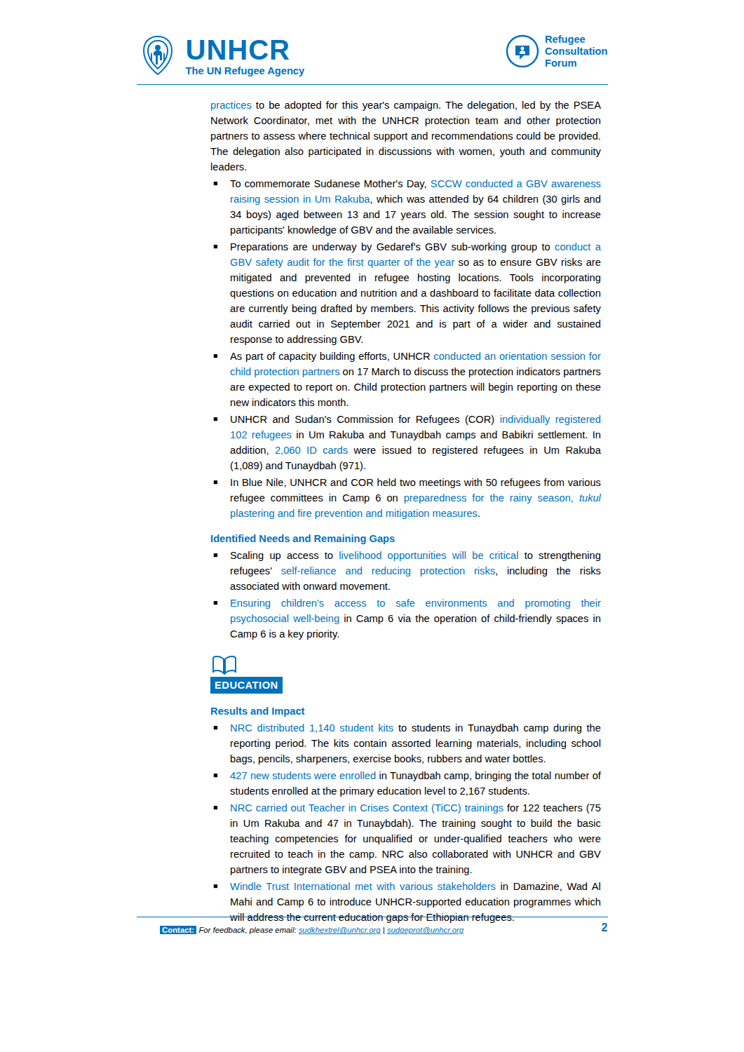UNHCR
The UN Refugee Agency
Refugee
Consultation
Forum
practices to be adopted for this year's campaign. The delegation, led by the PSEA Network Coordinator, met with the UNHCR protection team and other protection partners to assess where technical support and recommendations could be provided. The delegation also participated in discussions with women, youth and community leaders.
To commemorate Sudanese Mother's Day, SCCW conducted a GBV awareness raising session in Um Rakuba, which was attended by 64 children (30 girls and 34 boys) aged between 13 and 17 years old. The session sought to increase participants' knowledge of GBV and the available services.
Preparations are underway by Gedaref's GBV sub-working group to conduct a GBV safety audit for the first quarter of the year so as to ensure GBV risks are mitigated and prevented in refugee hosting locations. Tools incorporating questions on education and nutrition and a dashboard to facilitate data collection are currently being drafted by members. This activity follows the previous safety audit carried out in September 2021 and is part of a wider and sustained response to addressing GBV.
As part of capacity building efforts, UNHCR conducted an orientation session for child protection partners on 17 March to discuss the protection indicators partners are expected to report on. Child protection partners will begin reporting on these new indicators this month.
UNHCR and Sudan's Commission for Refugees (COR) individually registered 102 refugees in Um Rakuba and Tunaydbah camps and Babikri settlement. In addition, 2,060 ID cards were issued to registered refugees in Um Rakuba (1,089) and Tunaydbah (971).
In Blue Nile, UNHCR and COR held two meetings with 50 refugees from various refugee committees in Camp 6 on preparedness for the rainy season, tukul plastering and fire prevention and mitigation measures.
Identified Needs and Remaining Gaps
Scaling up access to livelihood opportunities will be critical to strengthening refugees' self-reliance and reducing protection risks, including the risks associated with onward movement.
Ensuring children's access to safe environments and promoting their psychosocial well-being in Camp 6 via the operation of child-friendly spaces in Camp 6 is a key priority.
EDUCATION
Results and Impact
NRC distributed 1,140 student kits to students in Tunaydbah camp during the reporting period. The kits contain assorted learning materials, including school bags, pencils, sharpeners, exercise books, rubbers and water bottles.
427 new students were enrolled in Tunaydbah camp, bringing the total number of students enrolled at the primary education level to 2,167 students.
NRC carried out Teacher in Crises Context (TiCC) trainings for 122 teachers (75 in Um Rakuba and 47 in Tunaybdah). The training sought to build the basic teaching competencies for unqualified or under-qualified teachers who were recruited to teach in the camp. NRC also collaborated with UNHCR and GBV partners to integrate GBV and PSEA into the training.
Windle Trust International met with various stakeholders in Damazine, Wad Al Mahi and Camp 6 to introduce UNHCR-supported education programmes which will address the current education gaps for Ethiopian refugees.
Contact: For feedback, please email: sudkhextrel@unhcr.org | sudgeprot@unhcr.org
2